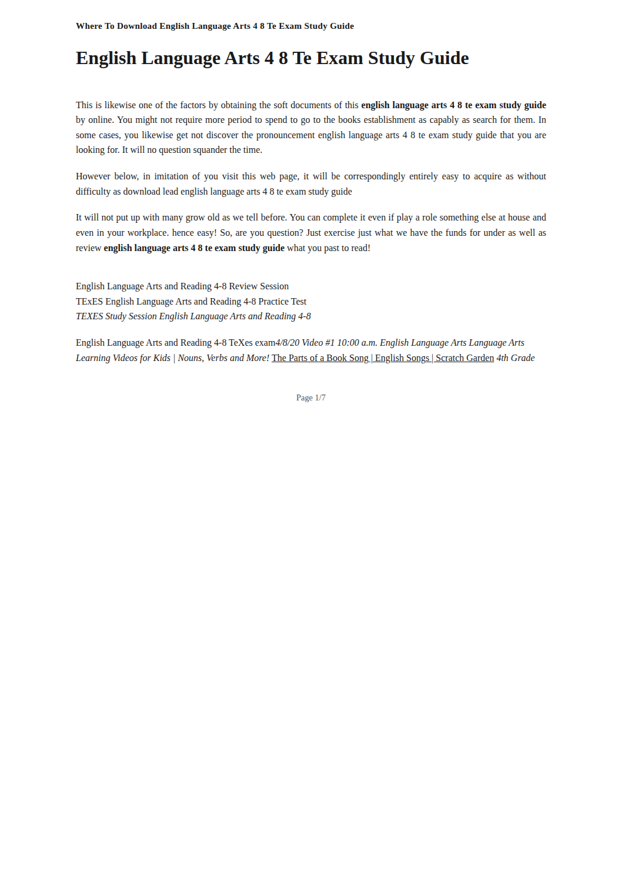Where To Download English Language Arts 4 8 Te Exam Study Guide
English Language Arts 4 8 Te Exam Study Guide
This is likewise one of the factors by obtaining the soft documents of this english language arts 4 8 te exam study guide by online. You might not require more period to spend to go to the books establishment as capably as search for them. In some cases, you likewise get not discover the pronouncement english language arts 4 8 te exam study guide that you are looking for. It will no question squander the time.
However below, in imitation of you visit this web page, it will be correspondingly entirely easy to acquire as without difficulty as download lead english language arts 4 8 te exam study guide
It will not put up with many grow old as we tell before. You can complete it even if play a role something else at house and even in your workplace. hence easy! So, are you question? Just exercise just what we have the funds for under as well as review english language arts 4 8 te exam study guide what you past to read!
English Language Arts and Reading 4-8 Review Session
TExES English Language Arts and Reading 4-8 Practice Test
TEXES Study Session English Language Arts and Reading 4-8
English Language Arts and Reading 4-8 TeXes exam4/8/20 Video #1 10:00 a.m. English Language Arts Language Arts Learning Videos for Kids | Nouns, Verbs and More! The Parts of a Book Song | English Songs | Scratch Garden 4th Grade
Page 1/7